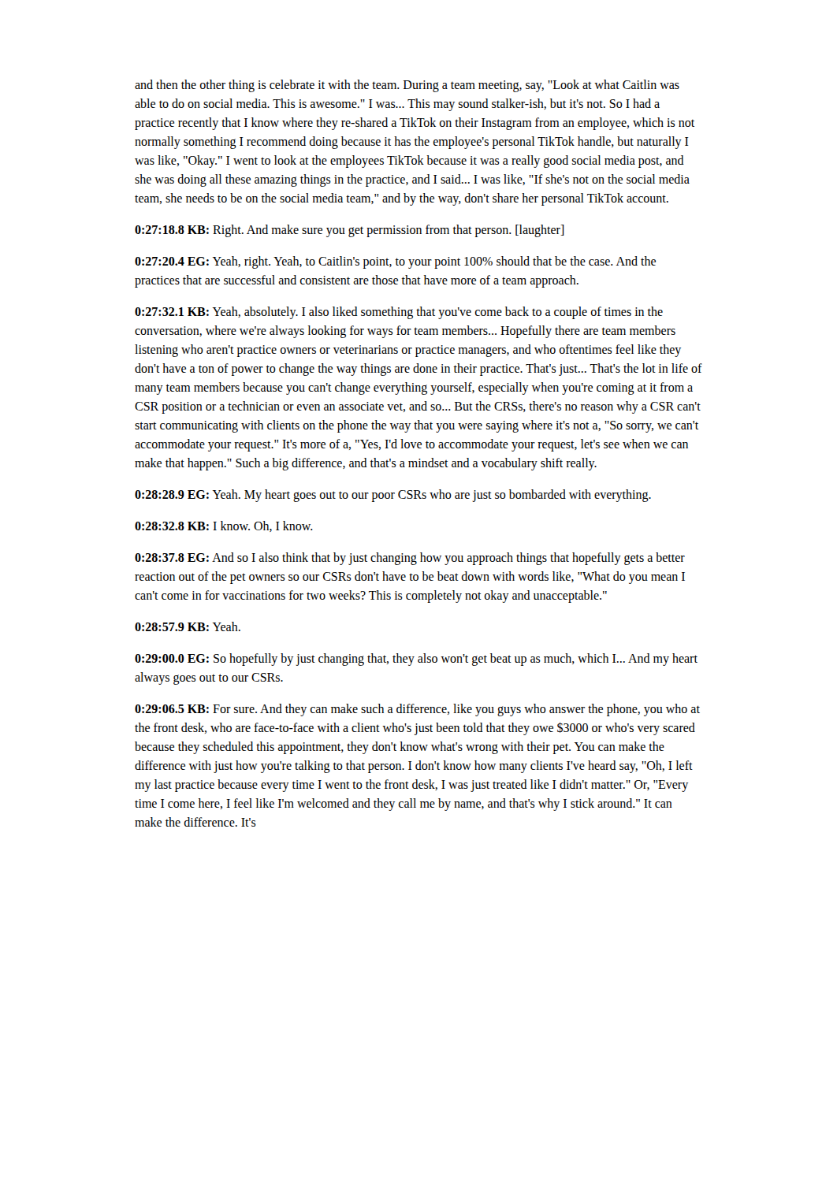and then the other thing is celebrate it with the team. During a team meeting, say, "Look at what Caitlin was able to do on social media. This is awesome." I was... This may sound stalker-ish, but it's not. So I had a practice recently that I know where they re-shared a TikTok on their Instagram from an employee, which is not normally something I recommend doing because it has the employee's personal TikTok handle, but naturally I was like, "Okay." I went to look at the employees TikTok because it was a really good social media post, and she was doing all these amazing things in the practice, and I said... I was like, "If she's not on the social media team, she needs to be on the social media team," and by the way, don't share her personal TikTok account.
0:27:18.8 KB: Right. And make sure you get permission from that person. [laughter]
0:27:20.4 EG: Yeah, right. Yeah, to Caitlin's point, to your point 100% should that be the case. And the practices that are successful and consistent are those that have more of a team approach.
0:27:32.1 KB: Yeah, absolutely. I also liked something that you've come back to a couple of times in the conversation, where we're always looking for ways for team members... Hopefully there are team members listening who aren't practice owners or veterinarians or practice managers, and who oftentimes feel like they don't have a ton of power to change the way things are done in their practice. That's just... That's the lot in life of many team members because you can't change everything yourself, especially when you're coming at it from a CSR position or a technician or even an associate vet, and so... But the CRSs, there's no reason why a CSR can't start communicating with clients on the phone the way that you were saying where it's not a, "So sorry, we can't accommodate your request." It's more of a, "Yes, I'd love to accommodate your request, let's see when we can make that happen." Such a big difference, and that's a mindset and a vocabulary shift really.
0:28:28.9 EG: Yeah. My heart goes out to our poor CSRs who are just so bombarded with everything.
0:28:32.8 KB: I know. Oh, I know.
0:28:37.8 EG: And so I also think that by just changing how you approach things that hopefully gets a better reaction out of the pet owners so our CSRs don't have to be beat down with words like, "What do you mean I can't come in for vaccinations for two weeks? This is completely not okay and unacceptable."
0:28:57.9 KB: Yeah.
0:29:00.0 EG: So hopefully by just changing that, they also won't get beat up as much, which I... And my heart always goes out to our CSRs.
0:29:06.5 KB: For sure. And they can make such a difference, like you guys who answer the phone, you who at the front desk, who are face-to-face with a client who's just been told that they owe $3000 or who's very scared because they scheduled this appointment, they don't know what's wrong with their pet. You can make the difference with just how you're talking to that person. I don't know how many clients I've heard say, "Oh, I left my last practice because every time I went to the front desk, I was just treated like I didn't matter." Or, "Every time I come here, I feel like I'm welcomed and they call me by name, and that's why I stick around." It can make the difference. It's